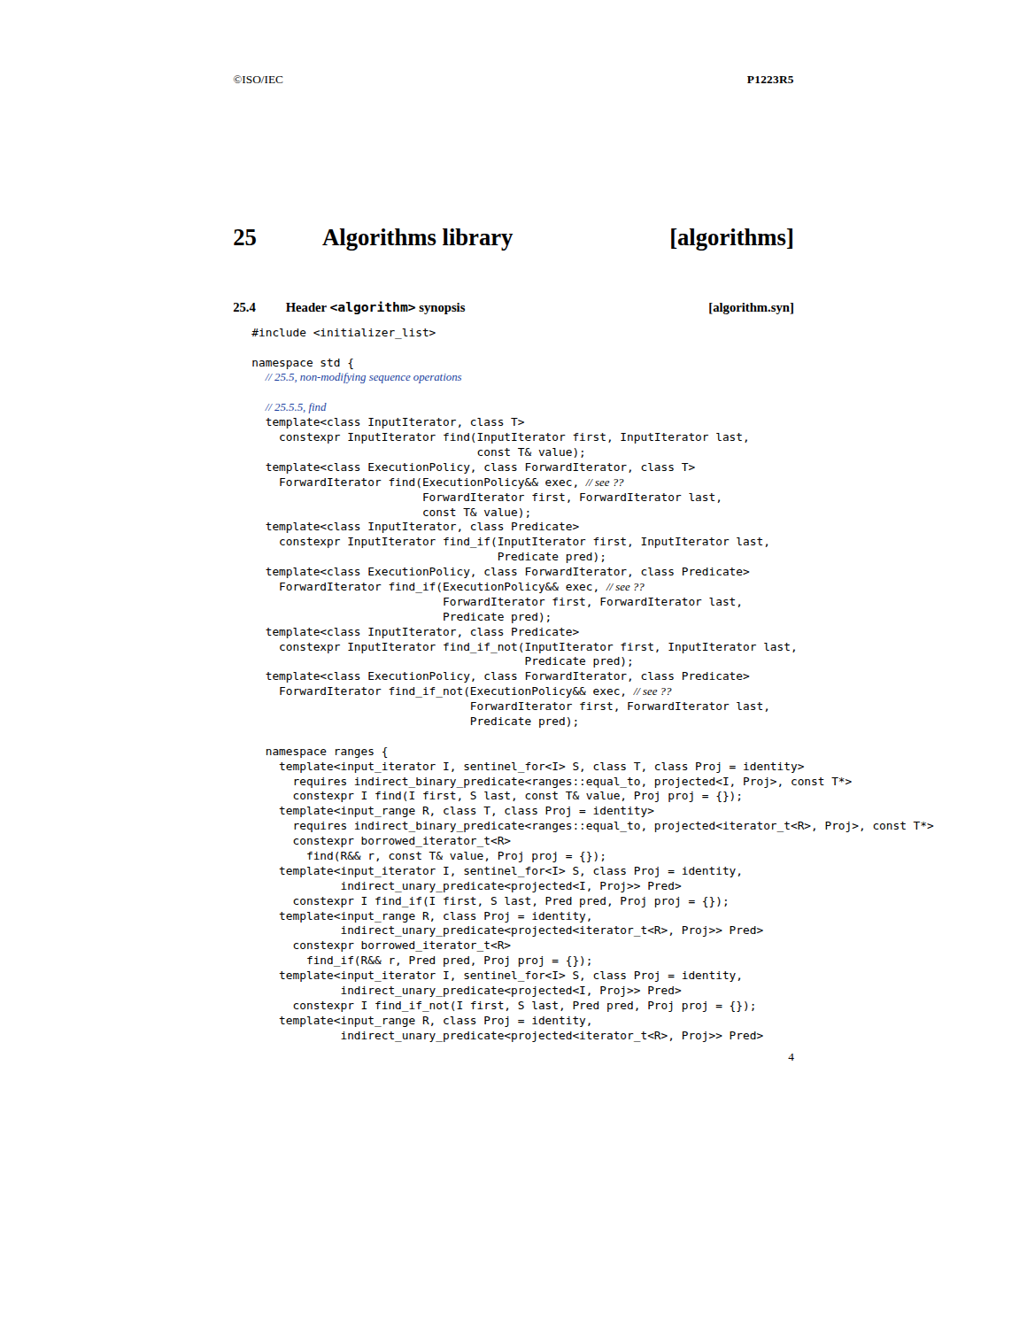©ISO/IEC
P1223R5
25 Algorithms library [algorithms]
25.4 Header <algorithm> synopsis [algorithm.syn]
#include <initializer_list>

namespace std {
  // 25.5, non-modifying sequence operations

  // 25.5.5, find
  template<class InputIterator, class T>
    constexpr InputIterator find(InputIterator first, InputIterator last,
                                 const T& value);
  template<class ExecutionPolicy, class ForwardIterator, class T>
    ForwardIterator find(ExecutionPolicy&& exec, // see ??
                         ForwardIterator first, ForwardIterator last,
                         const T& value);
  template<class InputIterator, class Predicate>
    constexpr InputIterator find_if(InputIterator first, InputIterator last,
                                    Predicate pred);
  template<class ExecutionPolicy, class ForwardIterator, class Predicate>
    ForwardIterator find_if(ExecutionPolicy&& exec, // see ??
                            ForwardIterator first, ForwardIterator last,
                            Predicate pred);
  template<class InputIterator, class Predicate>
    constexpr InputIterator find_if_not(InputIterator first, InputIterator last,
                                        Predicate pred);
  template<class ExecutionPolicy, class ForwardIterator, class Predicate>
    ForwardIterator find_if_not(ExecutionPolicy&& exec, // see ??
                                ForwardIterator first, ForwardIterator last,
                                Predicate pred);

  namespace ranges {
    template<input_iterator I, sentinel_for<I> S, class T, class Proj = identity>
      requires indirect_binary_predicate<ranges::equal_to, projected<I, Proj>, const T*>
      constexpr I find(I first, S last, const T& value, Proj proj = {});
    template<input_range R, class T, class Proj = identity>
      requires indirect_binary_predicate<ranges::equal_to, projected<iterator_t<R>, Proj>, const T*>
      constexpr borrowed_iterator_t<R>
        find(R&& r, const T& value, Proj proj = {});
    template<input_iterator I, sentinel_for<I> S, class Proj = identity,
             indirect_unary_predicate<projected<I, Proj>> Pred>
      constexpr I find_if(I first, S last, Pred pred, Proj proj = {});
    template<input_range R, class Proj = identity,
             indirect_unary_predicate<projected<iterator_t<R>, Proj>> Pred>
      constexpr borrowed_iterator_t<R>
        find_if(R&& r, Pred pred, Proj proj = {});
    template<input_iterator I, sentinel_for<I> S, class Proj = identity,
             indirect_unary_predicate<projected<I, Proj>> Pred>
      constexpr I find_if_not(I first, S last, Pred pred, Proj proj = {});
    template<input_range R, class Proj = identity,
             indirect_unary_predicate<projected<iterator_t<R>, Proj>> Pred>
4